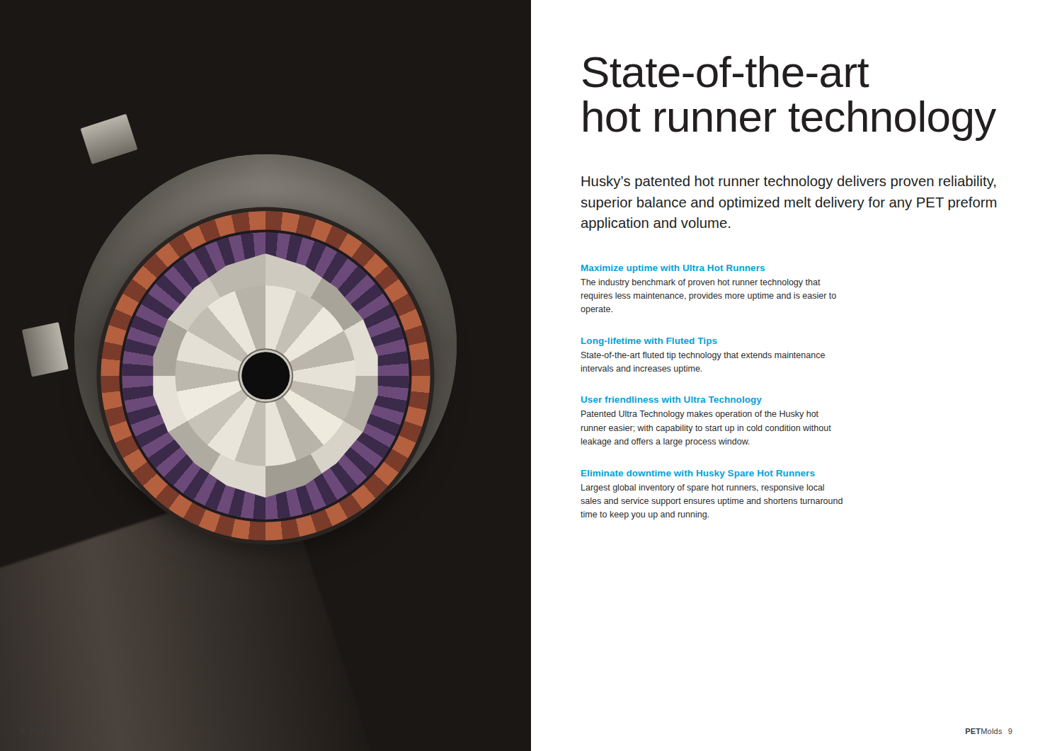8 PETMolds
State-of-the-art
hot runner technology
Husky’s patented hot runner technology delivers proven reliability, superior balance and optimized melt delivery for any PET preform application and volume.
Maximize uptime with Ultra Hot Runners
The industry benchmark of proven hot runner technology that requires less maintenance, provides more uptime and is easier to operate.
Long-lifetime with Fluted Tips
State-of-the-art fluted tip technology that extends maintenance intervals and increases uptime.
User friendliness with Ultra Technology
Patented Ultra Technology makes operation of the Husky hot runner easier; with capability to start up in cold condition without leakage and offers a large process window.
Eliminate downtime with Husky Spare Hot Runners
Largest global inventory of spare hot runners, responsive local sales and service support ensures uptime and shortens turnaround time to keep you up and running.
PETMolds 9